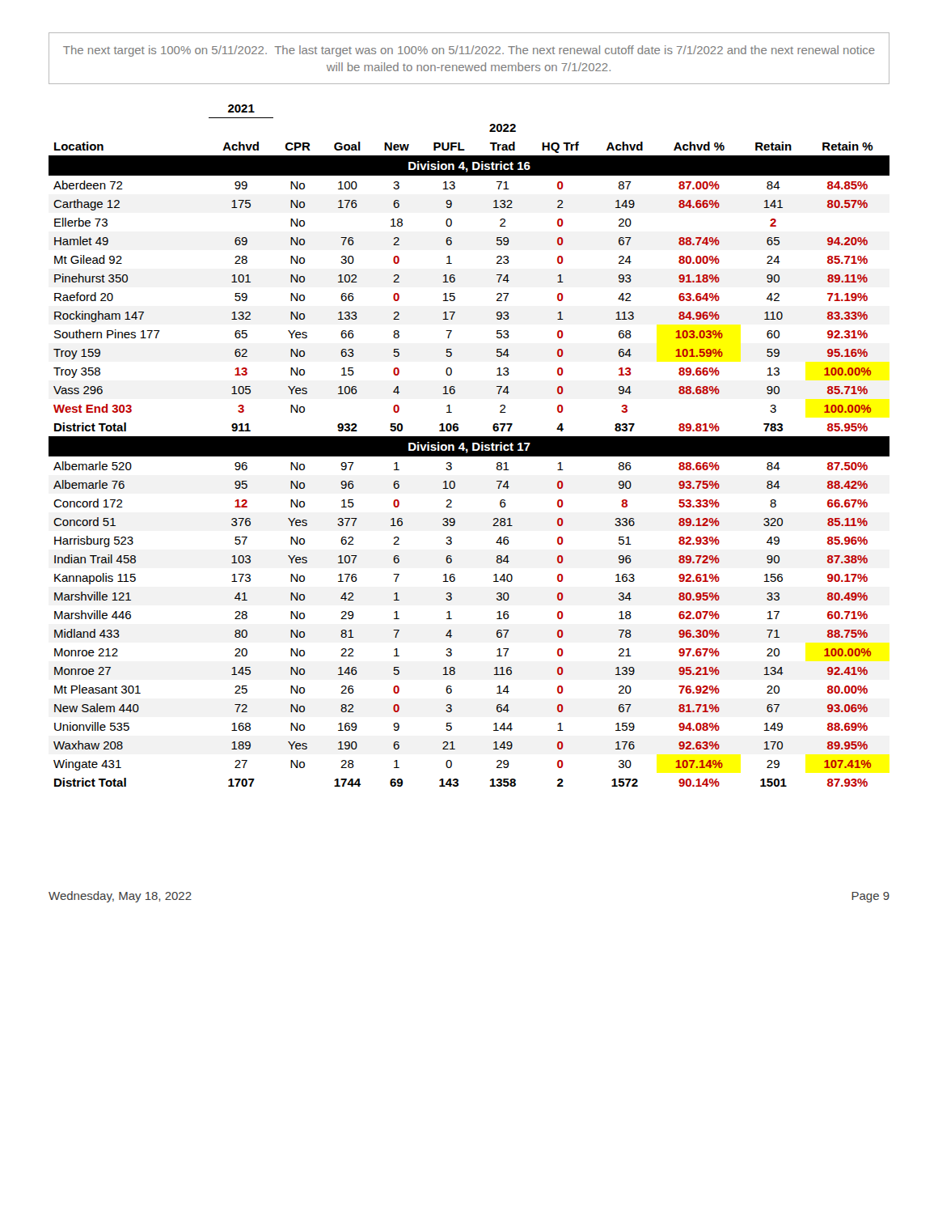The next target is 100% on 5/11/2022. The last target was on 100% on 5/11/2022. The next renewal cutoff date is 7/1/2022 and the next renewal notice will be mailed to non-renewed members on 7/1/2022.
| | 2021 | |
| --- | --- | --- |
| | | | 2022 | |
| Location | Achvd | CPR | Goal | New | PUFL | Trad | HQ Trf | Achvd | Achvd % | Retain | Retain % |
| Division 4, District 16 |
| Aberdeen 72 | 99 | No | 100 | 3 | 13 | 71 | 0 | 87 | 87.00% | 84 | 84.85% |
| Carthage 12 | 175 | No | 176 | 6 | 9 | 132 | 2 | 149 | 84.66% | 141 | 80.57% |
| Ellerbe 73 | | No | | 18 | 0 | 2 | 0 | 20 | | 2 | |
| Hamlet 49 | 69 | No | 76 | 2 | 6 | 59 | 0 | 67 | 88.74% | 65 | 94.20% |
| Mt Gilead 92 | 28 | No | 30 | 0 | 1 | 23 | 0 | 24 | 80.00% | 24 | 85.71% |
| Pinehurst 350 | 101 | No | 102 | 2 | 16 | 74 | 1 | 93 | 91.18% | 90 | 89.11% |
| Raeford 20 | 59 | No | 66 | 0 | 15 | 27 | 0 | 42 | 63.64% | 42 | 71.19% |
| Rockingham 147 | 132 | No | 133 | 2 | 17 | 93 | 1 | 113 | 84.96% | 110 | 83.33% |
| Southern Pines 177 | 65 | Yes | 66 | 8 | 7 | 53 | 0 | 68 | 103.03% | 60 | 92.31% |
| Troy 159 | 62 | No | 63 | 5 | 5 | 54 | 0 | 64 | 101.59% | 59 | 95.16% |
| Troy 358 | 13 | No | 15 | 0 | 0 | 13 | 0 | 13 | 89.66% | 13 | 100.00% |
| Vass 296 | 105 | Yes | 106 | 4 | 16 | 74 | 0 | 94 | 88.68% | 90 | 85.71% |
| West End 303 | 3 | No | | 0 | 1 | 2 | 0 | 3 | | 3 | 100.00% |
| District Total | 911 | | 932 | 50 | 106 | 677 | 4 | 837 | 89.81% | 783 | 85.95% |
| Division 4, District 17 |
| Albemarle 520 | 96 | No | 97 | 1 | 3 | 81 | 1 | 86 | 88.66% | 84 | 87.50% |
| Albemarle 76 | 95 | No | 96 | 6 | 10 | 74 | 0 | 90 | 93.75% | 84 | 88.42% |
| Concord 172 | 12 | No | 15 | 0 | 2 | 6 | 0 | 8 | 53.33% | 8 | 66.67% |
| Concord 51 | 376 | Yes | 377 | 16 | 39 | 281 | 0 | 336 | 89.12% | 320 | 85.11% |
| Harrisburg 523 | 57 | No | 62 | 2 | 3 | 46 | 0 | 51 | 82.93% | 49 | 85.96% |
| Indian Trail 458 | 103 | Yes | 107 | 6 | 6 | 84 | 0 | 96 | 89.72% | 90 | 87.38% |
| Kannapolis 115 | 173 | No | 176 | 7 | 16 | 140 | 0 | 163 | 92.61% | 156 | 90.17% |
| Marshville 121 | 41 | No | 42 | 1 | 3 | 30 | 0 | 34 | 80.95% | 33 | 80.49% |
| Marshville 446 | 28 | No | 29 | 1 | 1 | 16 | 0 | 18 | 62.07% | 17 | 60.71% |
| Midland 433 | 80 | No | 81 | 7 | 4 | 67 | 0 | 78 | 96.30% | 71 | 88.75% |
| Monroe 212 | 20 | No | 22 | 1 | 3 | 17 | 0 | 21 | 97.67% | 20 | 100.00% |
| Monroe 27 | 145 | No | 146 | 5 | 18 | 116 | 0 | 139 | 95.21% | 134 | 92.41% |
| Mt Pleasant 301 | 25 | No | 26 | 0 | 6 | 14 | 0 | 20 | 76.92% | 20 | 80.00% |
| New Salem 440 | 72 | No | 82 | 0 | 3 | 64 | 0 | 67 | 81.71% | 67 | 93.06% |
| Unionville 535 | 168 | No | 169 | 9 | 5 | 144 | 1 | 159 | 94.08% | 149 | 88.69% |
| Waxhaw 208 | 189 | Yes | 190 | 6 | 21 | 149 | 0 | 176 | 92.63% | 170 | 89.95% |
| Wingate 431 | 27 | No | 28 | 1 | 0 | 29 | 0 | 30 | 107.14% | 29 | 107.41% |
| District Total | 1707 | | 1744 | 69 | 143 | 1358 | 2 | 1572 | 90.14% | 1501 | 87.93% |
Wednesday, May 18, 2022 Page 9